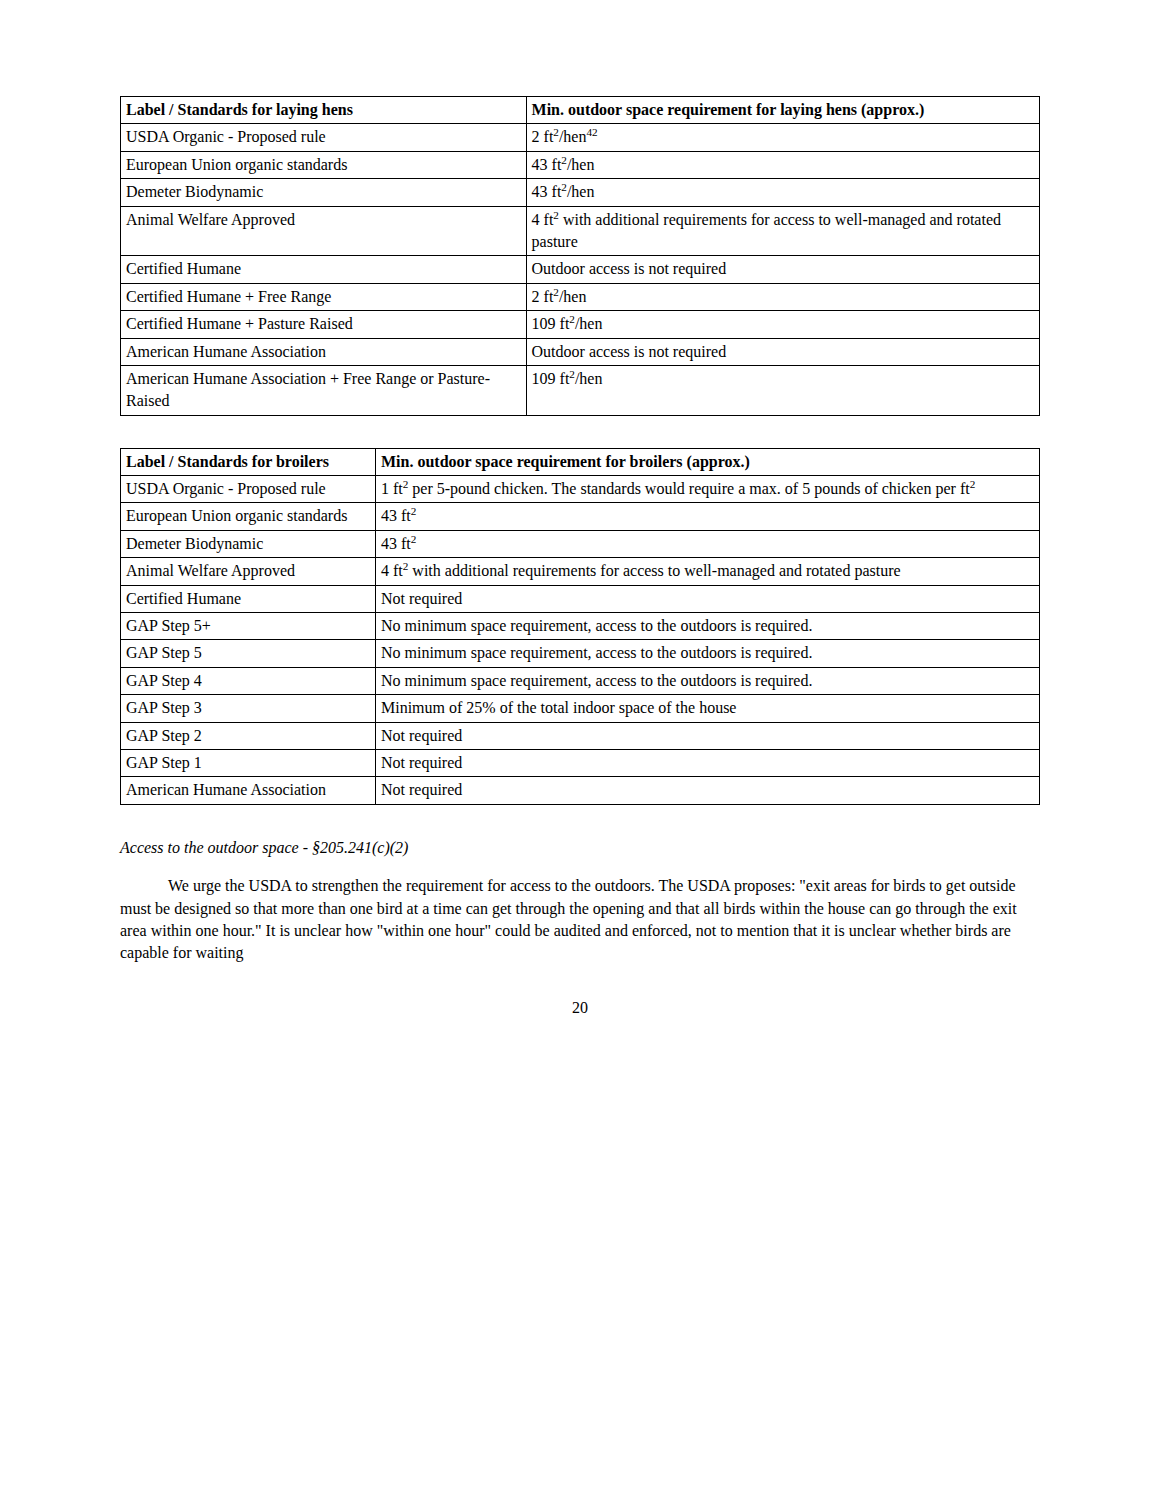| Label / Standards for laying hens | Min. outdoor space requirement for laying hens (approx.) |
| --- | --- |
| USDA Organic - Proposed rule | 2 ft 2 /hen 42 |
| European Union organic standards | 43 ft 2 /hen |
| Demeter Biodynamic | 43 ft 2 /hen |
| Animal Welfare Approved | 4 ft 2 with additional requirements for access to well-managed and rotated pasture |
| Certified Humane | Outdoor access is not required |
| Certified Humane + Free Range | 2 ft 2 /hen |
| Certified Humane + Pasture Raised | 109 ft 2 /hen |
| American Humane Association | Outdoor access is not required |
| American Humane Association + Free Range or Pasture-Raised | 109 ft 2 /hen |
| Label / Standards for broilers | Min. outdoor space requirement for broilers (approx.) |
| --- | --- |
| USDA Organic - Proposed rule | 1 ft 2 per 5-pound chicken. The standards would require a max. of 5 pounds of chicken per ft 2 |
| European Union organic standards | 43 ft 2 |
| Demeter Biodynamic | 43 ft 2 |
| Animal Welfare Approved | 4 ft 2 with additional requirements for access to well-managed and rotated pasture |
| Certified Humane | Not required |
| GAP Step 5+ | No minimum space requirement, access to the outdoors is required. |
| GAP Step 5 | No minimum space requirement, access to the outdoors is required. |
| GAP Step 4 | No minimum space requirement, access to the outdoors is required. |
| GAP Step 3 | Minimum of 25% of the total indoor space of the house |
| GAP Step 2 | Not required |
| GAP Step 1 | Not required |
| American Humane Association | Not required |
Access to the outdoor space - §205.241(c)(2)
We urge the USDA to strengthen the requirement for access to the outdoors. The USDA proposes: "exit areas for birds to get outside must be designed so that more than one bird at a time can get through the opening and that all birds within the house can go through the exit area within one hour." It is unclear how "within one hour" could be audited and enforced, not to mention that it is unclear whether birds are capable for waiting
20